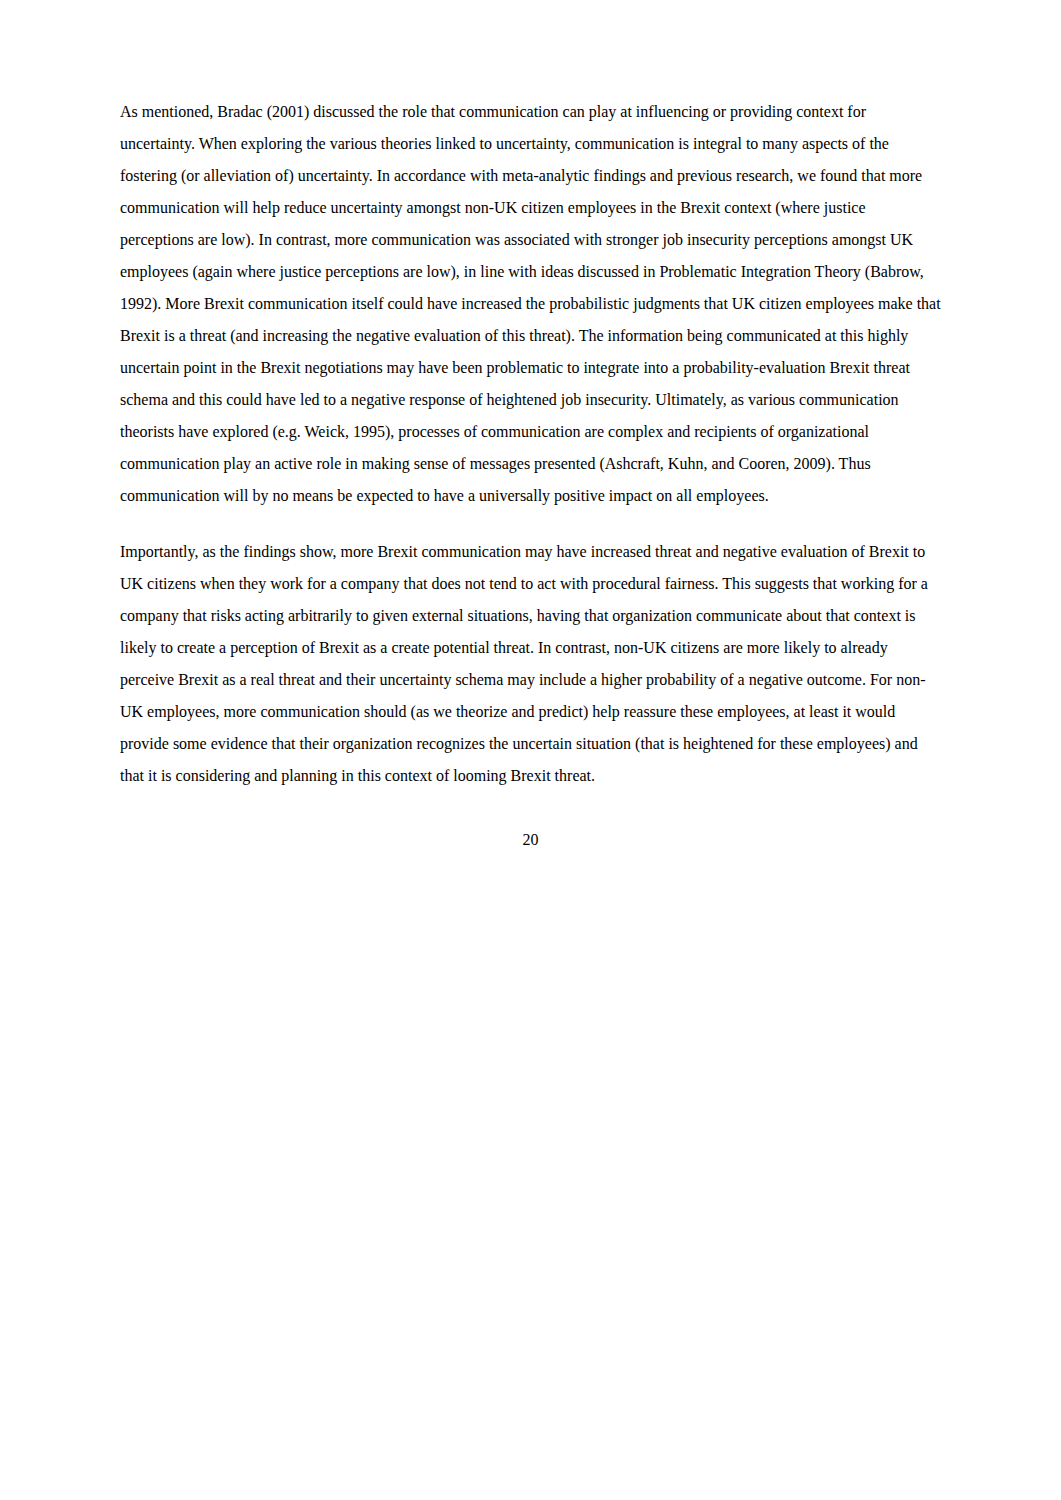As mentioned, Bradac (2001) discussed the role that communication can play at influencing or providing context for uncertainty. When exploring the various theories linked to uncertainty, communication is integral to many aspects of the fostering (or alleviation of) uncertainty. In accordance with meta-analytic findings and previous research, we found that more communication will help reduce uncertainty amongst non-UK citizen employees in the Brexit context (where justice perceptions are low). In contrast, more communication was associated with stronger job insecurity perceptions amongst UK employees (again where justice perceptions are low), in line with ideas discussed in Problematic Integration Theory (Babrow, 1992). More Brexit communication itself could have increased the probabilistic judgments that UK citizen employees make that Brexit is a threat (and increasing the negative evaluation of this threat). The information being communicated at this highly uncertain point in the Brexit negotiations may have been problematic to integrate into a probability-evaluation Brexit threat schema and this could have led to a negative response of heightened job insecurity. Ultimately, as various communication theorists have explored (e.g. Weick, 1995), processes of communication are complex and recipients of organizational communication play an active role in making sense of messages presented (Ashcraft, Kuhn, and Cooren, 2009). Thus communication will by no means be expected to have a universally positive impact on all employees.
Importantly, as the findings show, more Brexit communication may have increased threat and negative evaluation of Brexit to UK citizens when they work for a company that does not tend to act with procedural fairness. This suggests that working for a company that risks acting arbitrarily to given external situations, having that organization communicate about that context is likely to create a perception of Brexit as a create potential threat. In contrast, non-UK citizens are more likely to already perceive Brexit as a real threat and their uncertainty schema may include a higher probability of a negative outcome. For non-UK employees, more communication should (as we theorize and predict) help reassure these employees, at least it would provide some evidence that their organization recognizes the uncertain situation (that is heightened for these employees) and that it is considering and planning in this context of looming Brexit threat.
20